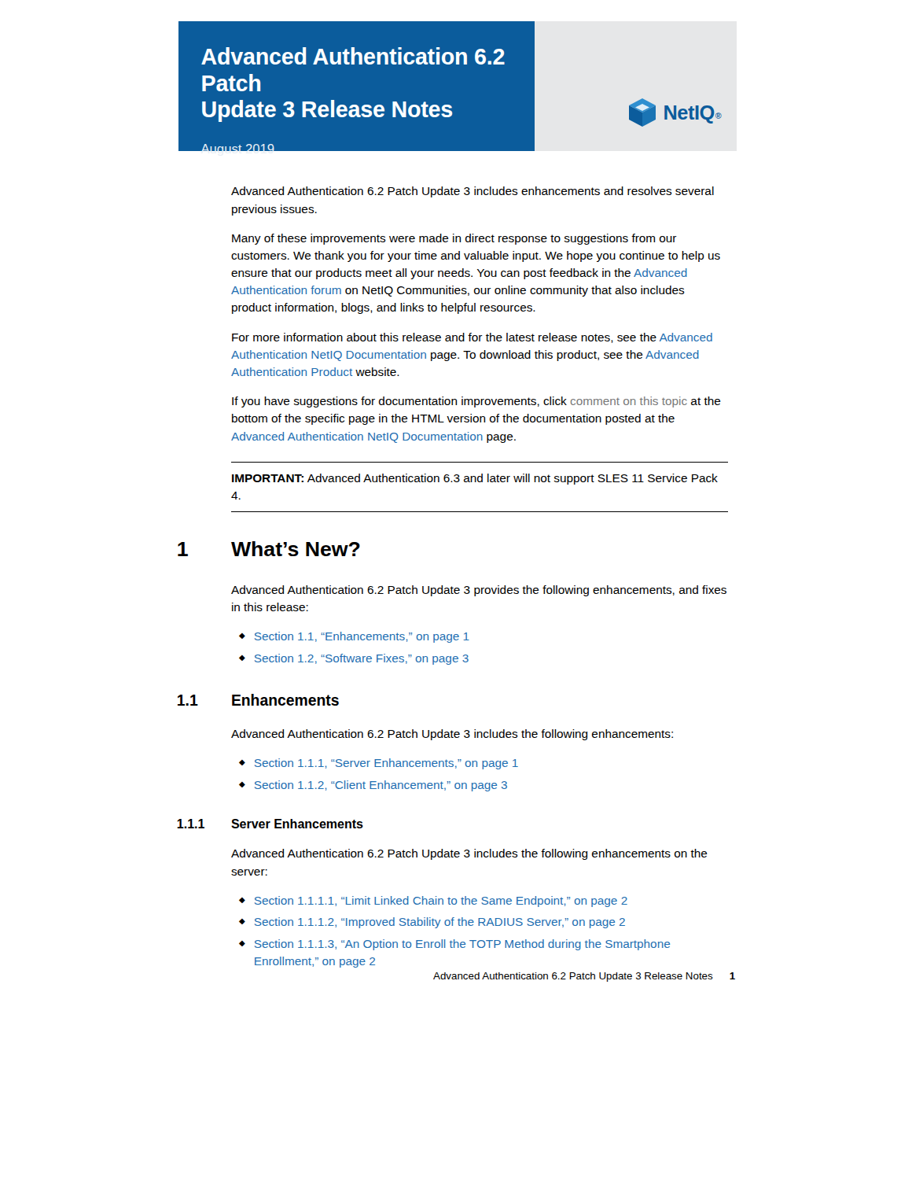Advanced Authentication 6.2 Patch
Update 3 Release Notes
August 2019
NetIQ®
Advanced Authentication 6.2 Patch Update 3 includes enhancements and resolves several previous issues.
Many of these improvements were made in direct response to suggestions from our customers. We thank you for your time and valuable input. We hope you continue to help us ensure that our products meet all your needs. You can post feedback in the Advanced Authentication forum on NetIQ Communities, our online community that also includes product information, blogs, and links to helpful resources.
For more information about this release and for the latest release notes, see the Advanced Authentication NetIQ Documentation page. To download this product, see the Advanced Authentication Product website.
If you have suggestions for documentation improvements, click comment on this topic at the bottom of the specific page in the HTML version of the documentation posted at the Advanced Authentication NetIQ Documentation page.
IMPORTANT: Advanced Authentication 6.3 and later will not support SLES 11 Service Pack 4.
1 What’s New?
Advanced Authentication 6.2 Patch Update 3 provides the following enhancements, and fixes in this release:
Section 1.1, “Enhancements,” on page 1
Section 1.2, “Software Fixes,” on page 3
1.1 Enhancements
Advanced Authentication 6.2 Patch Update 3 includes the following enhancements:
Section 1.1.1, “Server Enhancements,” on page 1
Section 1.1.2, “Client Enhancement,” on page 3
1.1.1 Server Enhancements
Advanced Authentication 6.2 Patch Update 3 includes the following enhancements on the server:
Section 1.1.1.1, “Limit Linked Chain to the Same Endpoint,” on page 2
Section 1.1.1.2, “Improved Stability of the RADIUS Server,” on page 2
Section 1.1.1.3, “An Option to Enroll the TOTP Method during the Smartphone Enrollment,” on page 2
Advanced Authentication 6.2 Patch Update 3 Release Notes1